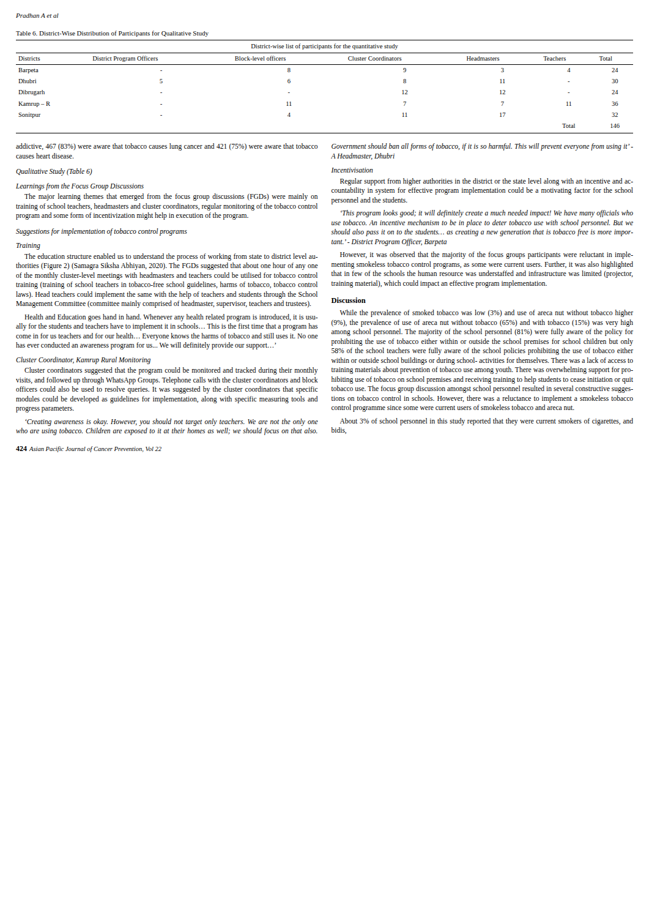Pradhan A et al
Table 6. District-Wise Distribution of Participants for Qualitative Study
District-wise list of participants for the quantitative study
| Districts | District Program Officers | Block-level officers | Cluster Coordinators | Headmasters | Teachers | Total |
| --- | --- | --- | --- | --- | --- | --- |
| Barpeta | - | 8 | 9 | 3 | 4 | 24 |
| Dhubri | 5 | 6 | 8 | 11 | - | 30 |
| Dibrugarh | - | - | 12 | 12 | - | 24 |
| Kamrup – R | - | 11 | 7 | 7 | 11 | 36 |
| Sonitpur | - | 4 | 11 | 17 | | 32 |
| | Total | 146 |
addictive, 467 (83%) were aware that tobacco causes lung cancer and 421 (75%) were aware that tobacco causes heart disease.
Qualitative Study (Table 6)
Learnings from the Focus Group Discussions
The major learning themes that emerged from the focus group discussions (FGDs) were mainly on training of school teachers, headmasters and cluster coordinators, regular monitoring of the tobacco control program and some form of incentivization might help in execution of the program.
Suggestions for implementation of tobacco control programs
Training
The education structure enabled us to understand the process of working from state to district level authorities (Figure 2) (Samagra Siksha Abhiyan, 2020). The FGDs suggested that about one hour of any one of the monthly cluster-level meetings with headmasters and teachers could be utilised for tobacco control training (training of school teachers in tobacco-free school guidelines, harms of tobacco, tobacco control laws). Head teachers could implement the same with the help of teachers and students through the School Management Committee (committee mainly comprised of headmaster, supervisor, teachers and trustees).
Health and Education goes hand in hand. Whenever any health related program is introduced, it is usually for the students and teachers have to implement it in schools… This is the first time that a program has come in for us teachers and for our health… Everyone knows the harms of tobacco and still uses it. No one has ever conducted an awareness program for us... We will definitely provide our support…’
Cluster Coordinator, Kamrup Rural Monitoring
Cluster coordinators suggested that the program could be monitored and tracked during their monthly visits, and followed up through WhatsApp Groups. Telephone calls with the cluster coordinators and block officers could also be used to resolve queries. It was suggested by the cluster coordinators that specific modules could be developed as guidelines for implementation, along with specific measuring tools and progress parameters.
‘Creating awareness is okay. However, you should not target only teachers. We are not the only one who are using tobacco. Children are exposed to it at their homes as well; we should focus on that also. Government should ban all forms of tobacco, if it is so harmful. This will prevent everyone from using it’ - A Headmaster, Dhubri
Incentivisation
Regular support from higher authorities in the district or the state level along with an incentive and accountability in system for effective program implementation could be a motivating factor for the school personnel and the students.
‘This program looks good; it will definitely create a much needed impact! We have many officials who use tobacco. An incentive mechanism to be in place to deter tobacco use with school personnel. But we should also pass it on to the students… as creating a new generation that is tobacco free is more important.’ - District Program Officer, Barpeta
However, it was observed that the majority of the focus groups participants were reluctant in implementing smokeless tobacco control programs, as some were current users. Further, it was also highlighted that in few of the schools the human resource was understaffed and infrastructure was limited (projector, training material), which could impact an effective program implementation.
Discussion
While the prevalence of smoked tobacco was low (3%) and use of areca nut without tobacco higher (9%), the prevalence of use of areca nut without tobacco (65%) and with tobacco (15%) was very high among school personnel. The majority of the school personnel (81%) were fully aware of the policy for prohibiting the use of tobacco either within or outside the school premises for school children but only 58% of the school teachers were fully aware of the school policies prohibiting the use of tobacco either within or outside school buildings or during school- activities for themselves. There was a lack of access to training materials about prevention of tobacco use among youth. There was overwhelming support for prohibiting use of tobacco on school premises and receiving training to help students to cease initiation or quit tobacco use. The focus group discussion amongst school personnel resulted in several constructive suggestions on tobacco control in schools. However, there was a reluctance to implement a smokeless tobacco control programme since some were current users of smokeless tobacco and areca nut.
About 3% of school personnel in this study reported that they were current smokers of cigarettes, and bidis,
424 Asian Pacific Journal of Cancer Prevention, Vol 22